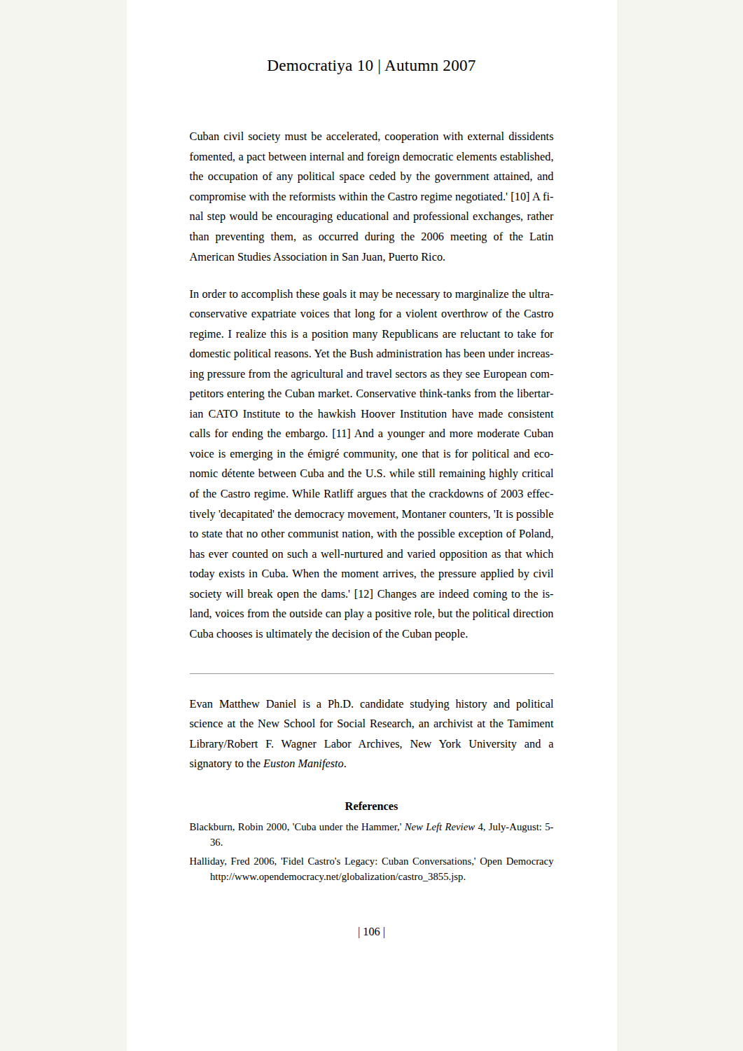Democratiya 10 | Autumn 2007
Cuban civil society must be accelerated, cooperation with external dissidents fomented, a pact between internal and foreign democratic elements established, the occupation of any political space ceded by the government attained, and compromise with the reformists within the Castro regime negotiated.' [10] A final step would be encouraging educational and professional exchanges, rather than preventing them, as occurred during the 2006 meeting of the Latin American Studies Association in San Juan, Puerto Rico.
In order to accomplish these goals it may be necessary to marginalize the ultra-conservative expatriate voices that long for a violent overthrow of the Castro regime. I realize this is a position many Republicans are reluctant to take for domestic political reasons. Yet the Bush administration has been under increasing pressure from the agricultural and travel sectors as they see European competitors entering the Cuban market. Conservative think-tanks from the libertarian CATO Institute to the hawkish Hoover Institution have made consistent calls for ending the embargo. [11] And a younger and more moderate Cuban voice is emerging in the émigré community, one that is for political and economic détente between Cuba and the U.S. while still remaining highly critical of the Castro regime. While Ratliff argues that the crackdowns of 2003 effectively 'decapitated' the democracy movement, Montaner counters, 'It is possible to state that no other communist nation, with the possible exception of Poland, has ever counted on such a well-nurtured and varied opposition as that which today exists in Cuba. When the moment arrives, the pressure applied by civil society will break open the dams.' [12] Changes are indeed coming to the island, voices from the outside can play a positive role, but the political direction Cuba chooses is ultimately the decision of the Cuban people.
Evan Matthew Daniel is a Ph.D. candidate studying history and political science at the New School for Social Research, an archivist at the Tamiment Library/Robert F. Wagner Labor Archives, New York University and a signatory to the Euston Manifesto.
References
Blackburn, Robin 2000, 'Cuba under the Hammer,' New Left Review 4, July-August: 5-36.
Halliday, Fred 2006, 'Fidel Castro's Legacy: Cuban Conversations,' Open Democracy http://www.opendemocracy.net/globalization/castro_3855.jsp.
| 106 |